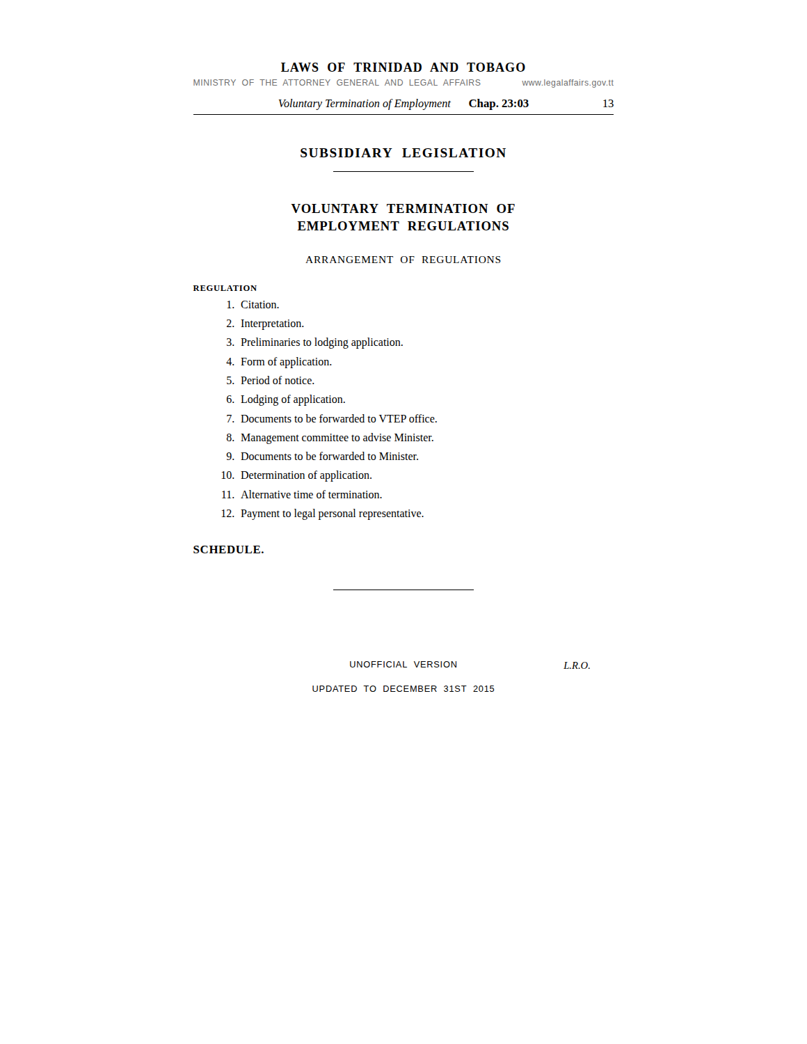LAWS OF TRINIDAD AND TOBAGO
MINISTRY OF THE ATTORNEY GENERAL AND LEGAL AFFAIRS www.legalaffairs.gov.tt
Voluntary Termination of Employment Chap. 23:03 13
SUBSIDIARY LEGISLATION
VOLUNTARY TERMINATION OF
EMPLOYMENT REGULATIONS
ARRANGEMENT OF REGULATIONS
REGULATION
1. Citation.
2. Interpretation.
3. Preliminaries to lodging application.
4. Form of application.
5. Period of notice.
6. Lodging of application.
7. Documents to be forwarded to VTEP office.
8. Management committee to advise Minister.
9. Documents to be forwarded to Minister.
10. Determination of application.
11. Alternative time of termination.
12. Payment to legal personal representative.
SCHEDULE.
UNOFFICIAL VERSION
UPDATED TO DECEMBER 31ST 2015
L.R.O.